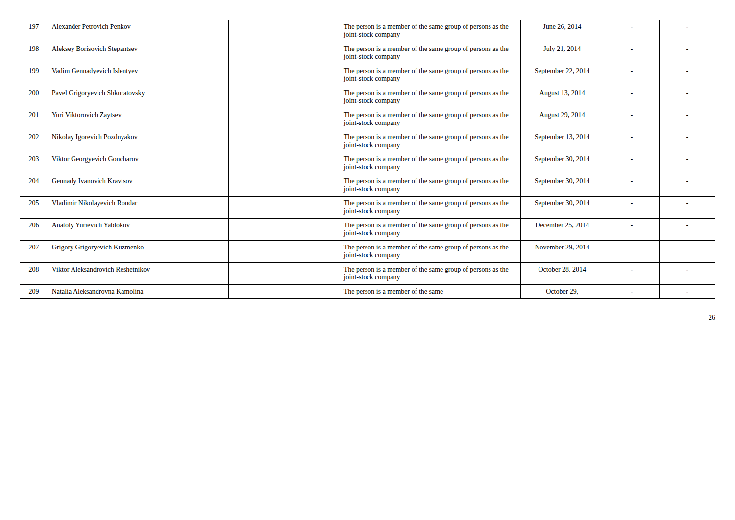| 197 | Alexander Petrovich Penkov | | The person is a member of the same group of persons as the joint-stock company | June 26, 2014 | - | - |
| 198 | Aleksey Borisovich Stepantsev | | The person is a member of the same group of persons as the joint-stock company | July 21, 2014 | - | - |
| 199 | Vadim Gennadyevich Islentyev | | The person is a member of the same group of persons as the joint-stock company | September 22, 2014 | - | - |
| 200 | Pavel Grigoryevich Shkuratovsky | | The person is a member of the same group of persons as the joint-stock company | August 13, 2014 | - | - |
| 201 | Yuri Viktorovich Zaytsev | | The person is a member of the same group of persons as the joint-stock company | August 29, 2014 | - | - |
| 202 | Nikolay Igorevich Pozdnyakov | | The person is a member of the same group of persons as the joint-stock company | September 13, 2014 | - | - |
| 203 | Viktor Georgyevich Goncharov | | The person is a member of the same group of persons as the joint-stock company | September 30, 2014 | - | - |
| 204 | Gennady Ivanovich Kravtsov | | The person is a member of the same group of persons as the joint-stock company | September 30, 2014 | - | - |
| 205 | Vladimir Nikolayevich Rondar | | The person is a member of the same group of persons as the joint-stock company | September 30, 2014 | - | - |
| 206 | Anatoly Yurievich Yablokov | | The person is a member of the same group of persons as the joint-stock company | December 25, 2014 | - | - |
| 207 | Grigory Grigoryevich Kuzmenko | | The person is a member of the same group of persons as the joint-stock company | November 29, 2014 | - | - |
| 208 | Viktor Aleksandrovich Reshetnikov | | The person is a member of the same group of persons as the joint-stock company | October 28, 2014 | - | - |
| 209 | Natalia Aleksandrovna Kamolina | | The person is a member of the same | October 29, | - | - |
26